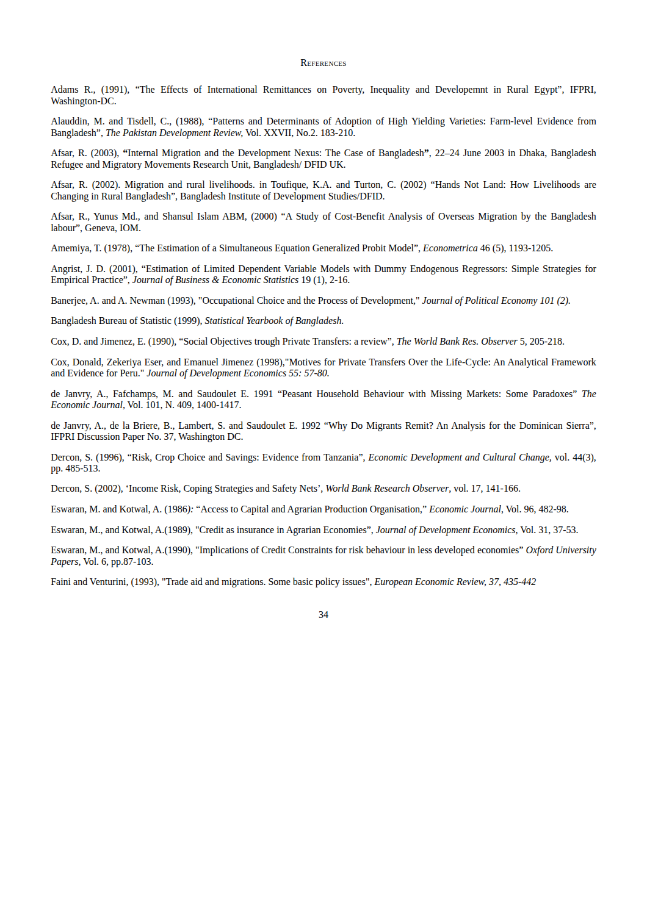References
Adams R., (1991), “The Effects of International Remittances on Poverty, Inequality and Developemnt in Rural Egypt”, IFPRI, Washington-DC.
Alauddin, M. and Tisdell, C., (1988), “Patterns and Determinants of Adoption of High Yielding Varieties: Farm-level Evidence from Bangladesh”, The Pakistan Development Review, Vol. XXVII, No.2. 183-210.
Afsar, R. (2003), “Internal Migration and the Development Nexus: The Case of Bangladesh”, 22–24 June 2003 in Dhaka, Bangladesh Refugee and Migratory Movements Research Unit, Bangladesh/ DFID UK.
Afsar, R. (2002). Migration and rural livelihoods. in Toufique, K.A. and Turton, C. (2002) “Hands Not Land: How Livelihoods are Changing in Rural Bangladesh”, Bangladesh Institute of Development Studies/DFID.
Afsar, R., Yunus Md., and Shansul Islam ABM, (2000) “A Study of Cost-Benefit Analysis of Overseas Migration by the Bangladesh labour”, Geneva, IOM.
Amemiya, T. (1978), “The Estimation of a Simultaneous Equation Generalized Probit Model”, Econometrica 46 (5), 1193-1205.
Angrist, J. D. (2001), “Estimation of Limited Dependent Variable Models with Dummy Endogenous Regressors: Simple Strategies for Empirical Practice”, Journal of Business & Economic Statistics 19 (1), 2-16.
Banerjee, A. and A. Newman (1993), "Occupational Choice and the Process of Development," Journal of Political Economy 101 (2).
Bangladesh Bureau of Statistic (1999), Statistical Yearbook of Bangladesh.
Cox, D. and Jimenez, E. (1990), “Social Objectives trough Private Transfers: a review”, The World Bank Res. Observer 5, 205-218.
Cox, Donald, Zekeriya Eser, and Emanuel Jimenez (1998),"Motives for Private Transfers Over the Life-Cycle: An Analytical Framework and Evidence for Peru." Journal of Development Economics 55: 57-80.
de Janvry, A., Fafchamps, M. and Saudoulet E. 1991 “Peasant Household Behaviour with Missing Markets: Some Paradoxes” The Economic Journal, Vol. 101, N. 409, 1400-1417.
de Janvry, A., de la Briere, B., Lambert, S. and Saudoulet E. 1992 “Why Do Migrants Remit? An Analysis for the Dominican Sierra”, IFPRI Discussion Paper No. 37, Washington DC.
Dercon, S. (1996), “Risk, Crop Choice and Savings: Evidence from Tanzania”, Economic Development and Cultural Change, vol. 44(3), pp. 485-513.
Dercon, S. (2002), ‘Income Risk, Coping Strategies and Safety Nets’, World Bank Research Observer, vol. 17, 141-166.
Eswaran, M. and Kotwal, A. (1986): “Access to Capital and Agrarian Production Organisation,” Economic Journal, Vol. 96, 482-98.
Eswaran, M., and Kotwal, A.(1989), "Credit as insurance in Agrarian Economies”, Journal of Development Economics, Vol. 31, 37-53.
Eswaran, M., and Kotwal, A.(1990), "Implications of Credit Constraints for risk behaviour in less developed economies” Oxford University Papers, Vol. 6, pp.87-103.
Faini and Venturini, (1993), "Trade aid and migrations. Some basic policy issues", European Economic Review, 37, 435-442
34